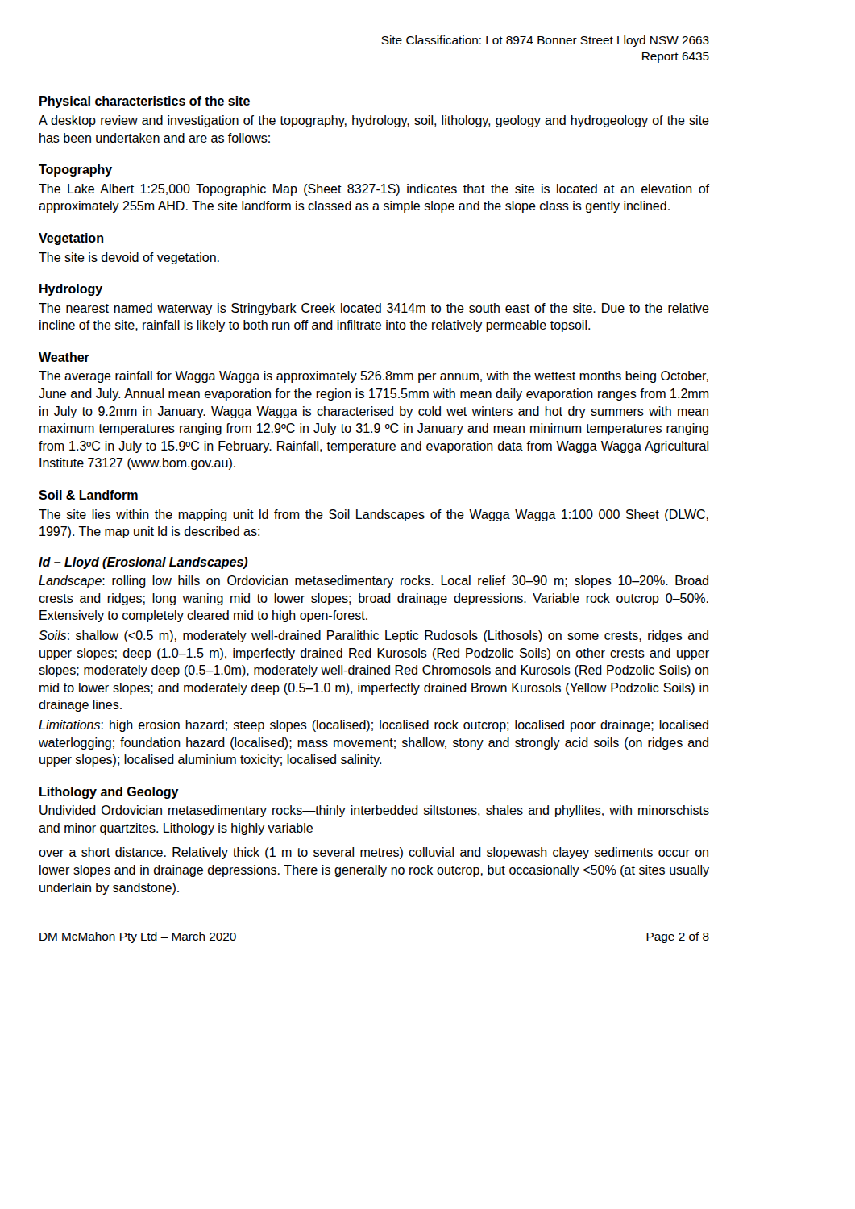Site Classification: Lot 8974 Bonner Street Lloyd NSW 2663
Report 6435
Physical characteristics of the site
A desktop review and investigation of the topography, hydrology, soil, lithology, geology and hydrogeology of the site has been undertaken and are as follows:
Topography
The Lake Albert 1:25,000 Topographic Map (Sheet 8327-1S) indicates that the site is located at an elevation of approximately 255m AHD. The site landform is classed as a simple slope and the slope class is gently inclined.
Vegetation
The site is devoid of vegetation.
Hydrology
The nearest named waterway is Stringybark Creek located 3414m to the south east of the site. Due to the relative incline of the site, rainfall is likely to both run off and infiltrate into the relatively permeable topsoil.
Weather
The average rainfall for Wagga Wagga is approximately 526.8mm per annum, with the wettest months being October, June and July. Annual mean evaporation for the region is 1715.5mm with mean daily evaporation ranges from 1.2mm in July to 9.2mm in January. Wagga Wagga is characterised by cold wet winters and hot dry summers with mean maximum temperatures ranging from 12.9ºC in July to 31.9 ºC in January and mean minimum temperatures ranging from 1.3ºC in July to 15.9ºC in February. Rainfall, temperature and evaporation data from Wagga Wagga Agricultural Institute 73127 (www.bom.gov.au).
Soil & Landform
The site lies within the mapping unit ld from the Soil Landscapes of the Wagga Wagga 1:100 000 Sheet (DLWC, 1997). The map unit ld is described as:
ld – Lloyd (Erosional Landscapes)
Landscape: rolling low hills on Ordovician metasedimentary rocks. Local relief 30–90 m; slopes 10–20%. Broad crests and ridges; long waning mid to lower slopes; broad drainage depressions. Variable rock outcrop 0–50%. Extensively to completely cleared mid to high open-forest.
Soils: shallow (<0.5 m), moderately well-drained Paralithic Leptic Rudosols (Lithosols) on some crests, ridges and upper slopes; deep (1.0–1.5 m), imperfectly drained Red Kurosols (Red Podzolic Soils) on other crests and upper slopes; moderately deep (0.5–1.0m), moderately well-drained Red Chromosols and Kurosols (Red Podzolic Soils) on mid to lower slopes; and moderately deep (0.5–1.0 m), imperfectly drained Brown Kurosols (Yellow Podzolic Soils) in drainage lines.
Limitations: high erosion hazard; steep slopes (localised); localised rock outcrop; localised poor drainage; localised waterlogging; foundation hazard (localised); mass movement; shallow, stony and strongly acid soils (on ridges and upper slopes); localised aluminium toxicity; localised salinity.
Lithology and Geology
Undivided Ordovician metasedimentary rocks—thinly interbedded siltstones, shales and phyllites, with minorschists and minor quartzites. Lithology is highly variable
over a short distance. Relatively thick (1 m to several metres) colluvial and slopewash clayey sediments occur on lower slopes and in drainage depressions. There is generally no rock outcrop, but occasionally <50% (at sites usually underlain by sandstone).
DM McMahon Pty Ltd – March 2020 Page 2 of 8